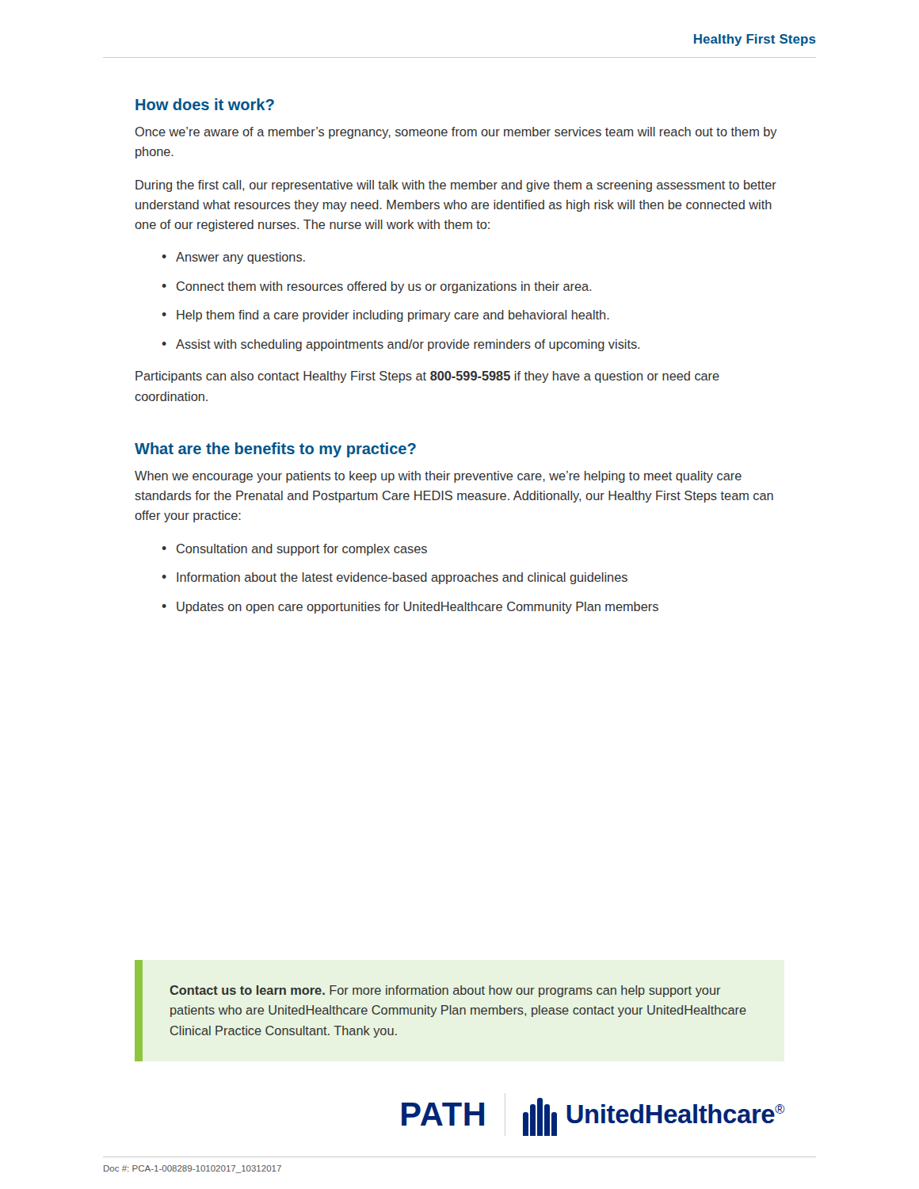Healthy First Steps
How does it work?
Once we’re aware of a member’s pregnancy, someone from our member services team will reach out to them by phone.
During the first call, our representative will talk with the member and give them a screening assessment to better understand what resources they may need. Members who are identified as high risk will then be connected with one of our registered nurses. The nurse will work with them to:
Answer any questions.
Connect them with resources offered by us or organizations in their area.
Help them find a care provider including primary care and behavioral health.
Assist with scheduling appointments and/or provide reminders of upcoming visits.
Participants can also contact Healthy First Steps at 800-599-5985 if they have a question or need care coordination.
What are the benefits to my practice?
When we encourage your patients to keep up with their preventive care, we’re helping to meet quality care standards for the Prenatal and Postpartum Care HEDIS measure. Additionally, our Healthy First Steps team can offer your practice:
Consultation and support for complex cases
Information about the latest evidence-based approaches and clinical guidelines
Updates on open care opportunities for UnitedHealthcare Community Plan members
Contact us to learn more. For more information about how our programs can help support your patients who are UnitedHealthcare Community Plan members, please contact your UnitedHealthcare Clinical Practice Consultant. Thank you.
PATH
UnitedHealthcare®
Doc #: PCA-1-008289-10102017_10312017